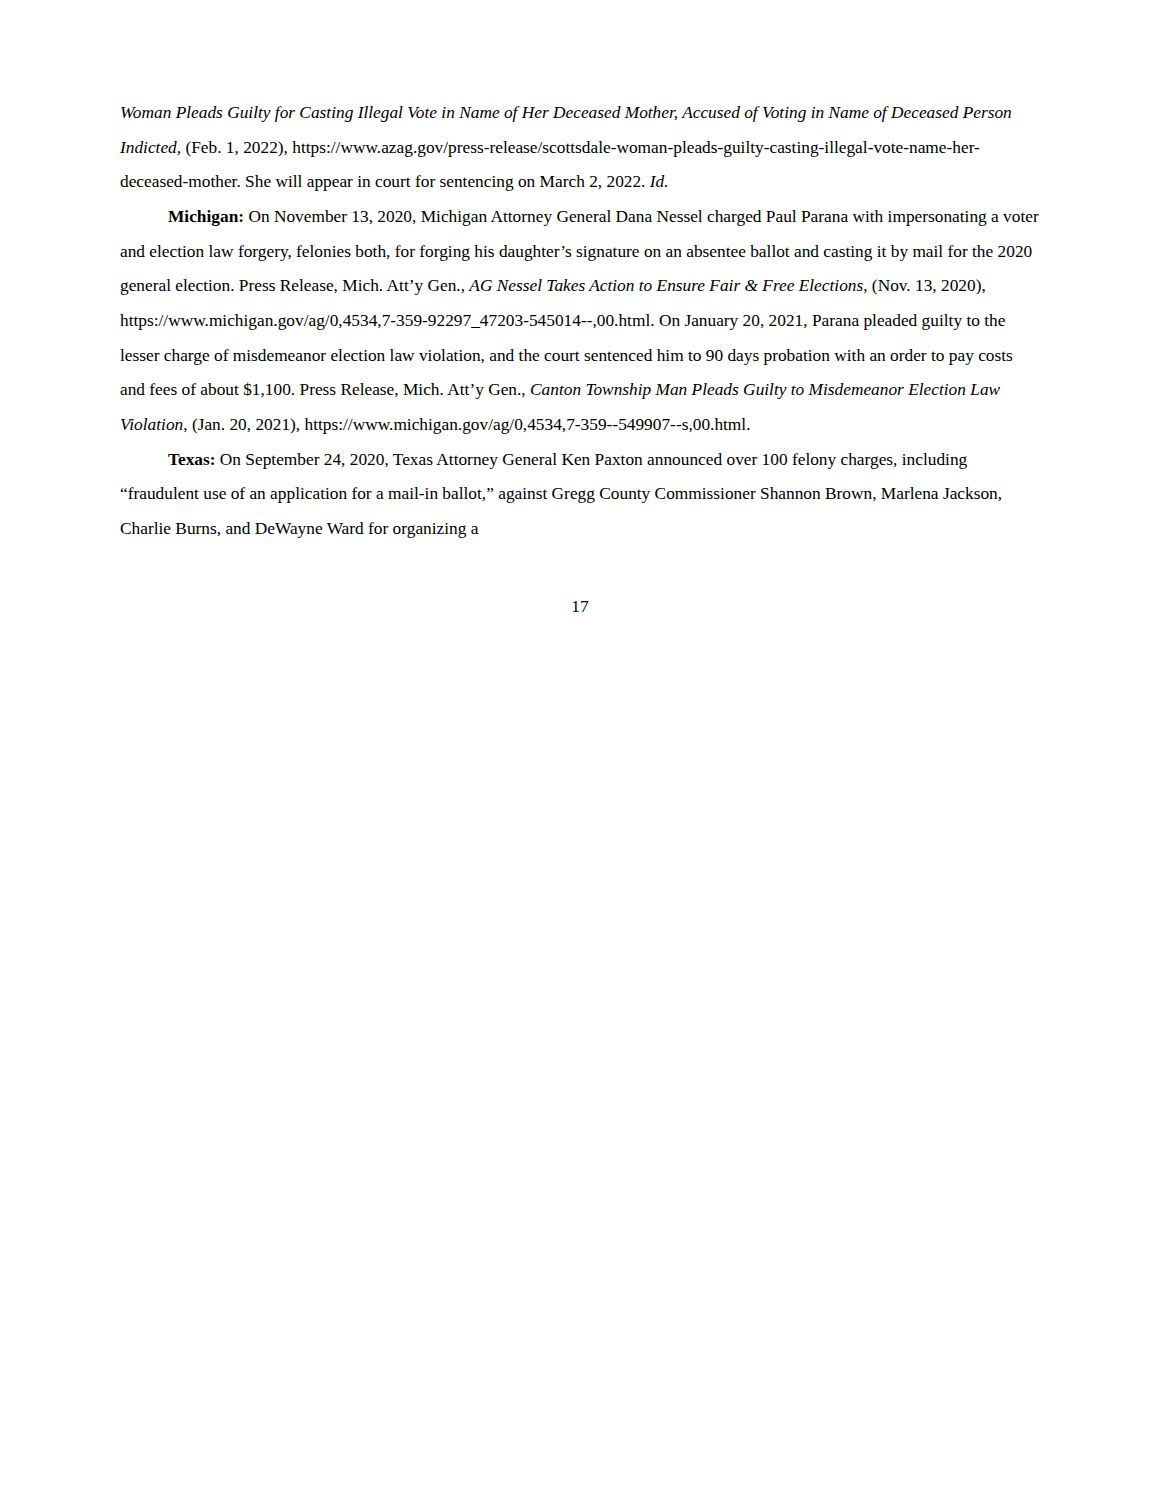Woman Pleads Guilty for Casting Illegal Vote in Name of Her Deceased Mother, Accused of Voting in Name of Deceased Person Indicted, (Feb. 1, 2022), https://www.azag.gov/press-release/scottsdale-woman-pleads-guilty-casting-illegal-vote-name-her-deceased-mother. She will appear in court for sentencing on March 2, 2022. Id.
Michigan: On November 13, 2020, Michigan Attorney General Dana Nessel charged Paul Parana with impersonating a voter and election law forgery, felonies both, for forging his daughter’s signature on an absentee ballot and casting it by mail for the 2020 general election. Press Release, Mich. Att’y Gen., AG Nessel Takes Action to Ensure Fair & Free Elections, (Nov. 13, 2020), https://www.michigan.gov/ag/0,4534,7-359-92297_47203-545014--,00.html. On January 20, 2021, Parana pleaded guilty to the lesser charge of misdemeanor election law violation, and the court sentenced him to 90 days probation with an order to pay costs and fees of about $1,100. Press Release, Mich. Att’y Gen., Canton Township Man Pleads Guilty to Misdemeanor Election Law Violation, (Jan. 20, 2021), https://www.michigan.gov/ag/0,4534,7-359--549907--s,00.html.
Texas: On September 24, 2020, Texas Attorney General Ken Paxton announced over 100 felony charges, including “fraudulent use of an application for a mail-in ballot,” against Gregg County Commissioner Shannon Brown, Marlena Jackson, Charlie Burns, and DeWayne Ward for organizing a
17